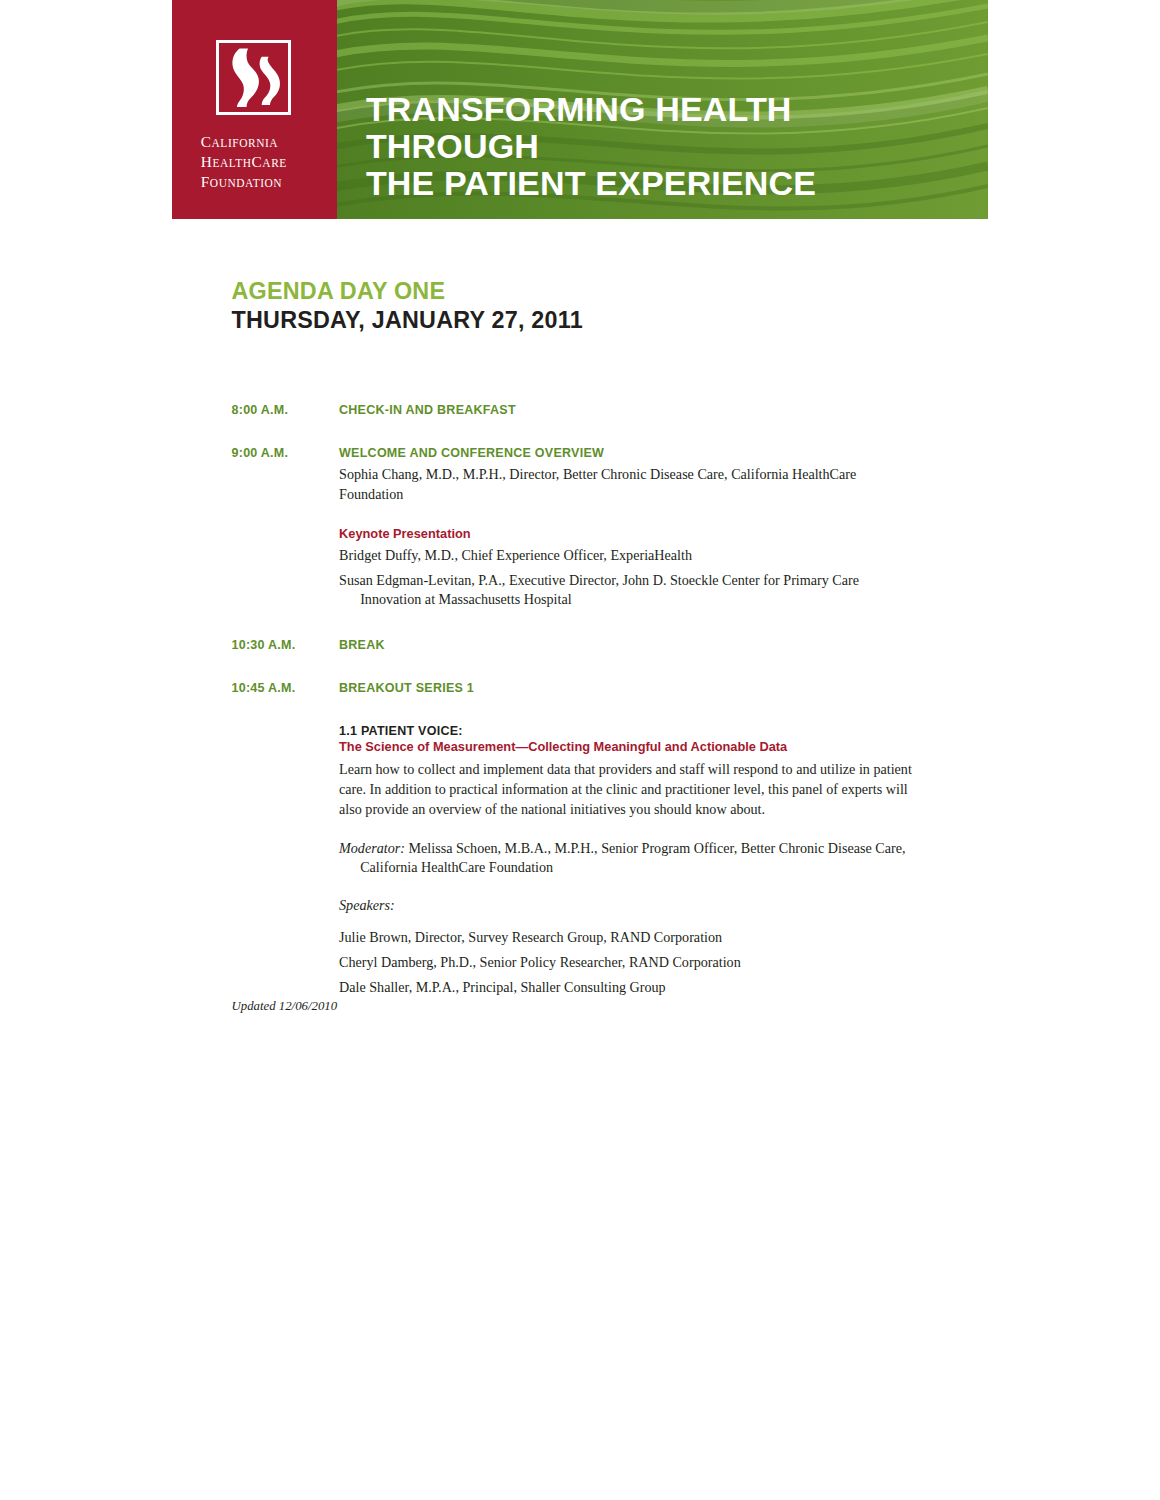CALIFORNIA
HEALTHCARE
FOUNDATION
Transforming Health Through
the Patient Experience
JANUARY 27–28, 2011 The Beverly Garland Hotel, Burbank, California
Agenda Day One
Thursday, January 27, 2011
| 8:00 A.M. | Check-in and Breakfast |
| 9:00 A.M. | Welcome and Conference Overview Sophia Chang, M.D., M.P.H., Director, Better Chronic Disease Care, California HealthCare Foundation Keynote Presentation Bridget Duffy, M.D., Chief Experience Officer, ExperiaHealth Susan Edgman-Levitan, P.A., Executive Director, John D. Stoeckle Center for Primary Care Innovation at Massachusetts Hospital |
| 10:30 A.M. | Break |
| 10:45 A.M. | Breakout Series 1 1.1 Patient Voice: The Science of Measurement—Collecting Meaningful and Actionable Data Learn how to collect and implement data that providers and staff will respond to and utilize in patient care. In addition to practical information at the clinic and practitioner level, this panel of experts will also provide an overview of the national initiatives you should know about. Moderator: Melissa Schoen, M.B.A., M.P.H., Senior Program Officer, Better Chronic Disease Care, California HealthCare Foundation Speakers: Julie Brown, Director, Survey Research Group, RAND Corporation Cheryl Damberg, Ph.D., Senior Policy Researcher, RAND Corporation Dale Shaller, M.P.A., Principal, Shaller Consulting Group |
Updated 12/06/2010